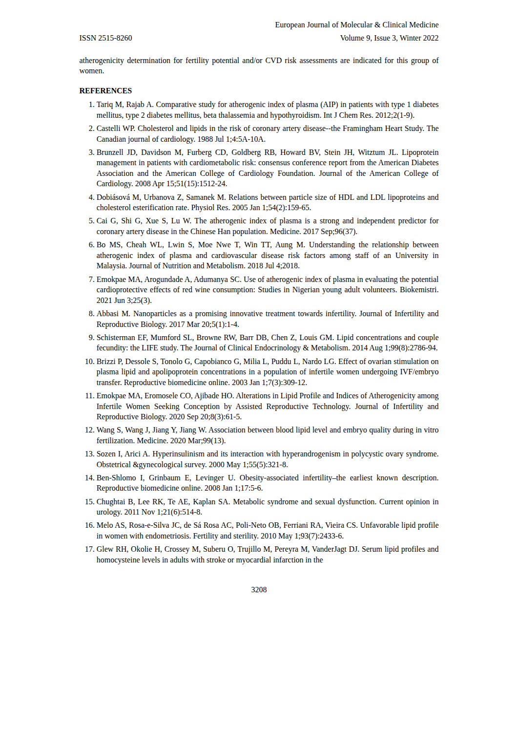European Journal of Molecular & Clinical Medicine ISSN 2515-8260 Volume 9, Issue 3, Winter 2022
atherogenicity determination for fertility potential and/or CVD risk assessments are indicated for this group of women.
REFERENCES
Tariq M, Rajab A. Comparative study for atherogenic index of plasma (AIP) in patients with type 1 diabetes mellitus, type 2 diabetes mellitus, beta thalassemia and hypothyroidism. Int J Chem Res. 2012;2(1-9).
Castelli WP. Cholesterol and lipids in the risk of coronary artery disease--the Framingham Heart Study. The Canadian journal of cardiology. 1988 Jul 1;4:5A-10A.
Brunzell JD, Davidson M, Furberg CD, Goldberg RB, Howard BV, Stein JH, Witztum JL. Lipoprotein management in patients with cardiometabolic risk: consensus conference report from the American Diabetes Association and the American College of Cardiology Foundation. Journal of the American College of Cardiology. 2008 Apr 15;51(15):1512-24.
Dobiásová M, Urbanova Z, Samanek M. Relations between particle size of HDL and LDL lipoproteins and cholesterol esterification rate. Physiol Res. 2005 Jan 1;54(2):159-65.
Cai G, Shi G, Xue S, Lu W. The atherogenic index of plasma is a strong and independent predictor for coronary artery disease in the Chinese Han population. Medicine. 2017 Sep;96(37).
Bo MS, Cheah WL, Lwin S, Moe Nwe T, Win TT, Aung M. Understanding the relationship between atherogenic index of plasma and cardiovascular disease risk factors among staff of an University in Malaysia. Journal of Nutrition and Metabolism. 2018 Jul 4;2018.
Emokpae MA, Arogundade A, Adumanya SC. Use of atherogenic index of plasma in evaluating the potential cardioprotective effects of red wine consumption: Studies in Nigerian young adult volunteers. Biokemistri. 2021 Jun 3;25(3).
Abbasi M. Nanoparticles as a promising innovative treatment towards infertility. Journal of Infertility and Reproductive Biology. 2017 Mar 20;5(1):1-4.
Schisterman EF, Mumford SL, Browne RW, Barr DB, Chen Z, Louis GM. Lipid concentrations and couple fecundity: the LIFE study. The Journal of Clinical Endocrinology & Metabolism. 2014 Aug 1;99(8):2786-94.
Brizzi P, Dessole S, Tonolo G, Capobianco G, Milia L, Puddu L, Nardo LG. Effect of ovarian stimulation on plasma lipid and apolipoprotein concentrations in a population of infertile women undergoing IVF/embryo transfer. Reproductive biomedicine online. 2003 Jan 1;7(3):309-12.
Emokpae MA, Eromosele CO, Ajibade HO. Alterations in Lipid Profile and Indices of Atherogenicity among Infertile Women Seeking Conception by Assisted Reproductive Technology. Journal of Infertility and Reproductive Biology. 2020 Sep 20;8(3):61-5.
Wang S, Wang J, Jiang Y, Jiang W. Association between blood lipid level and embryo quality during in vitro fertilization. Medicine. 2020 Mar;99(13).
Sozen I, Arici A. Hyperinsulinism and its interaction with hyperandrogenism in polycystic ovary syndrome. Obstetrical &gynecological survey. 2000 May 1;55(5):321-8.
Ben-Shlomo I, Grinbaum E, Levinger U. Obesity-associated infertility–the earliest known description. Reproductive biomedicine online. 2008 Jan 1;17:5-6.
Chughtai B, Lee RK, Te AE, Kaplan SA. Metabolic syndrome and sexual dysfunction. Current opinion in urology. 2011 Nov 1;21(6):514-8.
Melo AS, Rosa-e-Silva JC, de Sá Rosa AC, Poli-Neto OB, Ferriani RA, Vieira CS. Unfavorable lipid profile in women with endometriosis. Fertility and sterility. 2010 May 1;93(7):2433-6.
Glew RH, Okolie H, Crossey M, Suberu O, Trujillo M, Pereyra M, VanderJagt DJ. Serum lipid profiles and homocysteine levels in adults with stroke or myocardial infarction in the
3208